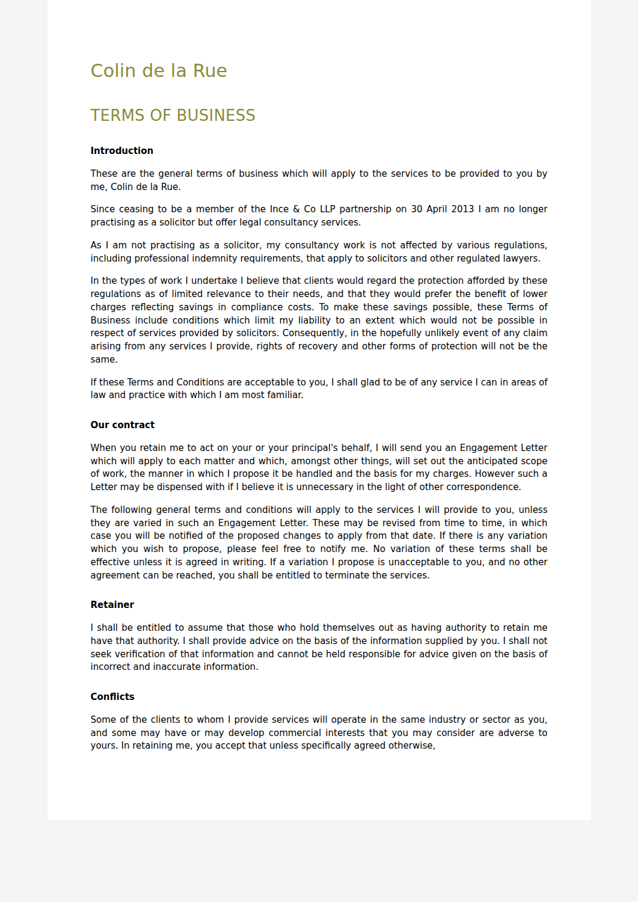Colin de la Rue
TERMS OF BUSINESS
Introduction
These are the general terms of business which will apply to the services to be provided to you by me, Colin de la Rue.
Since ceasing to be a member of the Ince & Co LLP partnership on 30 April 2013 I am no longer practising as a solicitor but offer legal consultancy services.
As I am not practising as a solicitor, my consultancy work is not affected by various regulations, including professional indemnity requirements, that apply to solicitors and other regulated lawyers.
In the types of work I undertake I believe that clients would regard the protection afforded by these regulations as of limited relevance to their needs, and that they would prefer the benefit of lower charges reflecting savings in compliance costs. To make these savings possible, these Terms of Business include conditions which limit my liability to an extent which would not be possible in respect of services provided by solicitors. Consequently, in the hopefully unlikely event of any claim arising from any services I provide, rights of recovery and other forms of protection will not be the same.
If these Terms and Conditions are acceptable to you, I shall glad to be of any service I can in areas of law and practice with which I am most familiar.
Our contract
When you retain me to act on your or your principal's behalf, I will send you an Engagement Letter which will apply to each matter and which, amongst other things, will set out the anticipated scope of work, the manner in which I propose it be handled and the basis for my charges. However such a Letter may be dispensed with if I believe it is unnecessary in the light of other correspondence.
The following general terms and conditions will apply to the services I will provide to you, unless they are varied in such an Engagement Letter. These may be revised from time to time, in which case you will be notified of the proposed changes to apply from that date. If there is any variation which you wish to propose, please feel free to notify me. No variation of these terms shall be effective unless it is agreed in writing. If a variation I propose is unacceptable to you, and no other agreement can be reached, you shall be entitled to terminate the services.
Retainer
I shall be entitled to assume that those who hold themselves out as having authority to retain me have that authority. I shall provide advice on the basis of the information supplied by you. I shall not seek verification of that information and cannot be held responsible for advice given on the basis of incorrect and inaccurate information.
Conflicts
Some of the clients to whom I provide services will operate in the same industry or sector as you, and some may have or may develop commercial interests that you may consider are adverse to yours. In retaining me, you accept that unless specifically agreed otherwise,